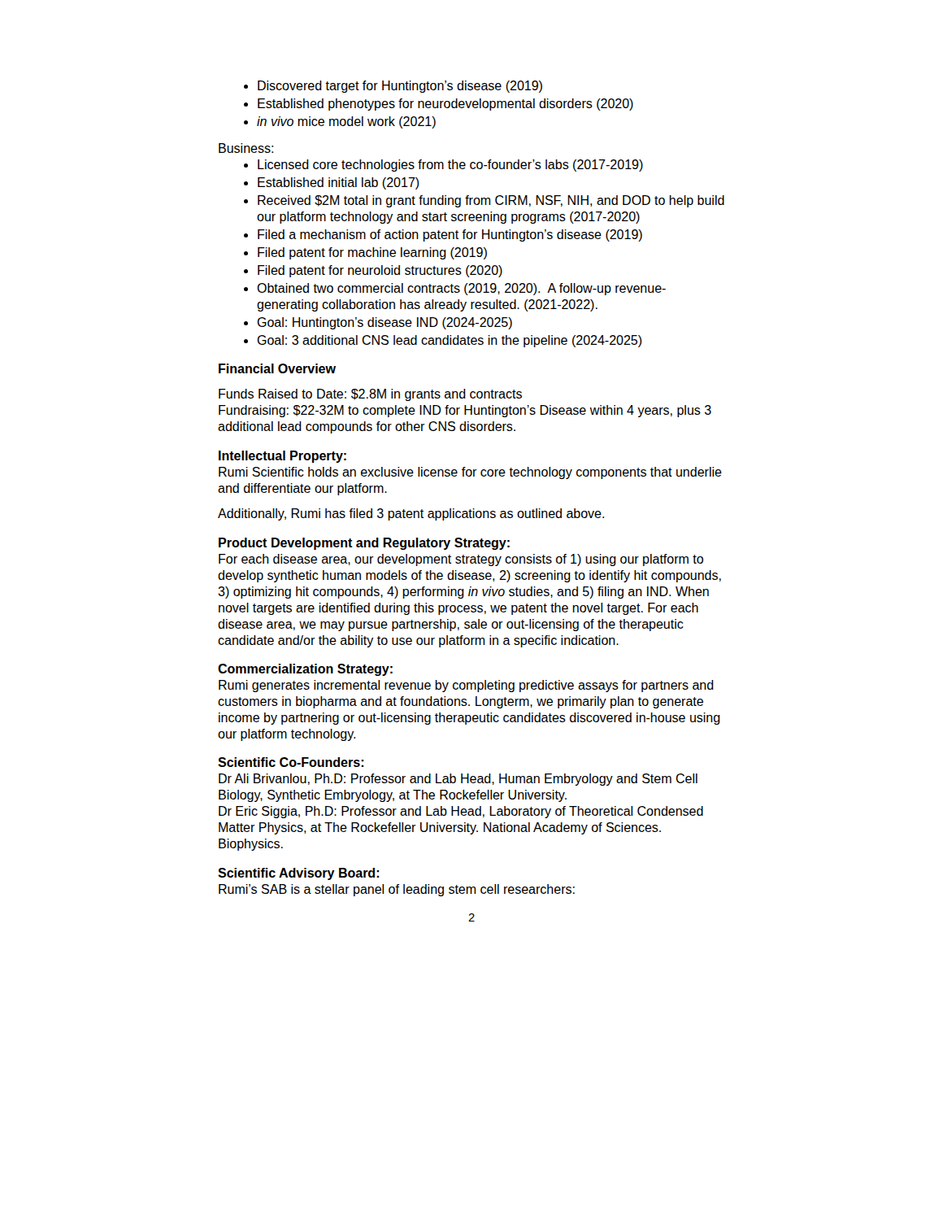Discovered target for Huntington’s disease (2019)
Established phenotypes for neurodevelopmental disorders (2020)
in vivo mice model work (2021)
Business:
Licensed core technologies from the co-founder’s labs (2017-2019)
Established initial lab (2017)
Received $2M total in grant funding from CIRM, NSF, NIH, and DOD to help build our platform technology and start screening programs (2017-2020)
Filed a mechanism of action patent for Huntington’s disease (2019)
Filed patent for machine learning (2019)
Filed patent for neuroloid structures (2020)
Obtained two commercial contracts (2019, 2020). A follow-up revenue-generating collaboration has already resulted. (2021-2022).
Goal: Huntington’s disease IND (2024-2025)
Goal: 3 additional CNS lead candidates in the pipeline (2024-2025)
Financial Overview
Funds Raised to Date: $2.8M in grants and contracts
Fundraising: $22-32M to complete IND for Huntington’s Disease within 4 years, plus 3 additional lead compounds for other CNS disorders.
Intellectual Property:
Rumi Scientific holds an exclusive license for core technology components that underlie and differentiate our platform.
Additionally, Rumi has filed 3 patent applications as outlined above.
Product Development and Regulatory Strategy:
For each disease area, our development strategy consists of 1) using our platform to develop synthetic human models of the disease, 2) screening to identify hit compounds, 3) optimizing hit compounds, 4) performing in vivo studies, and 5) filing an IND. When novel targets are identified during this process, we patent the novel target. For each disease area, we may pursue partnership, sale or out-licensing of the therapeutic candidate and/or the ability to use our platform in a specific indication.
Commercialization Strategy:
Rumi generates incremental revenue by completing predictive assays for partners and customers in biopharma and at foundations. Longterm, we primarily plan to generate income by partnering or out-licensing therapeutic candidates discovered in-house using our platform technology.
Scientific Co-Founders:
Dr Ali Brivanlou, Ph.D: Professor and Lab Head, Human Embryology and Stem Cell Biology, Synthetic Embryology, at The Rockefeller University.
Dr Eric Siggia, Ph.D: Professor and Lab Head, Laboratory of Theoretical Condensed Matter Physics, at The Rockefeller University. National Academy of Sciences. Biophysics.
Scientific Advisory Board:
Rumi’s SAB is a stellar panel of leading stem cell researchers:
2